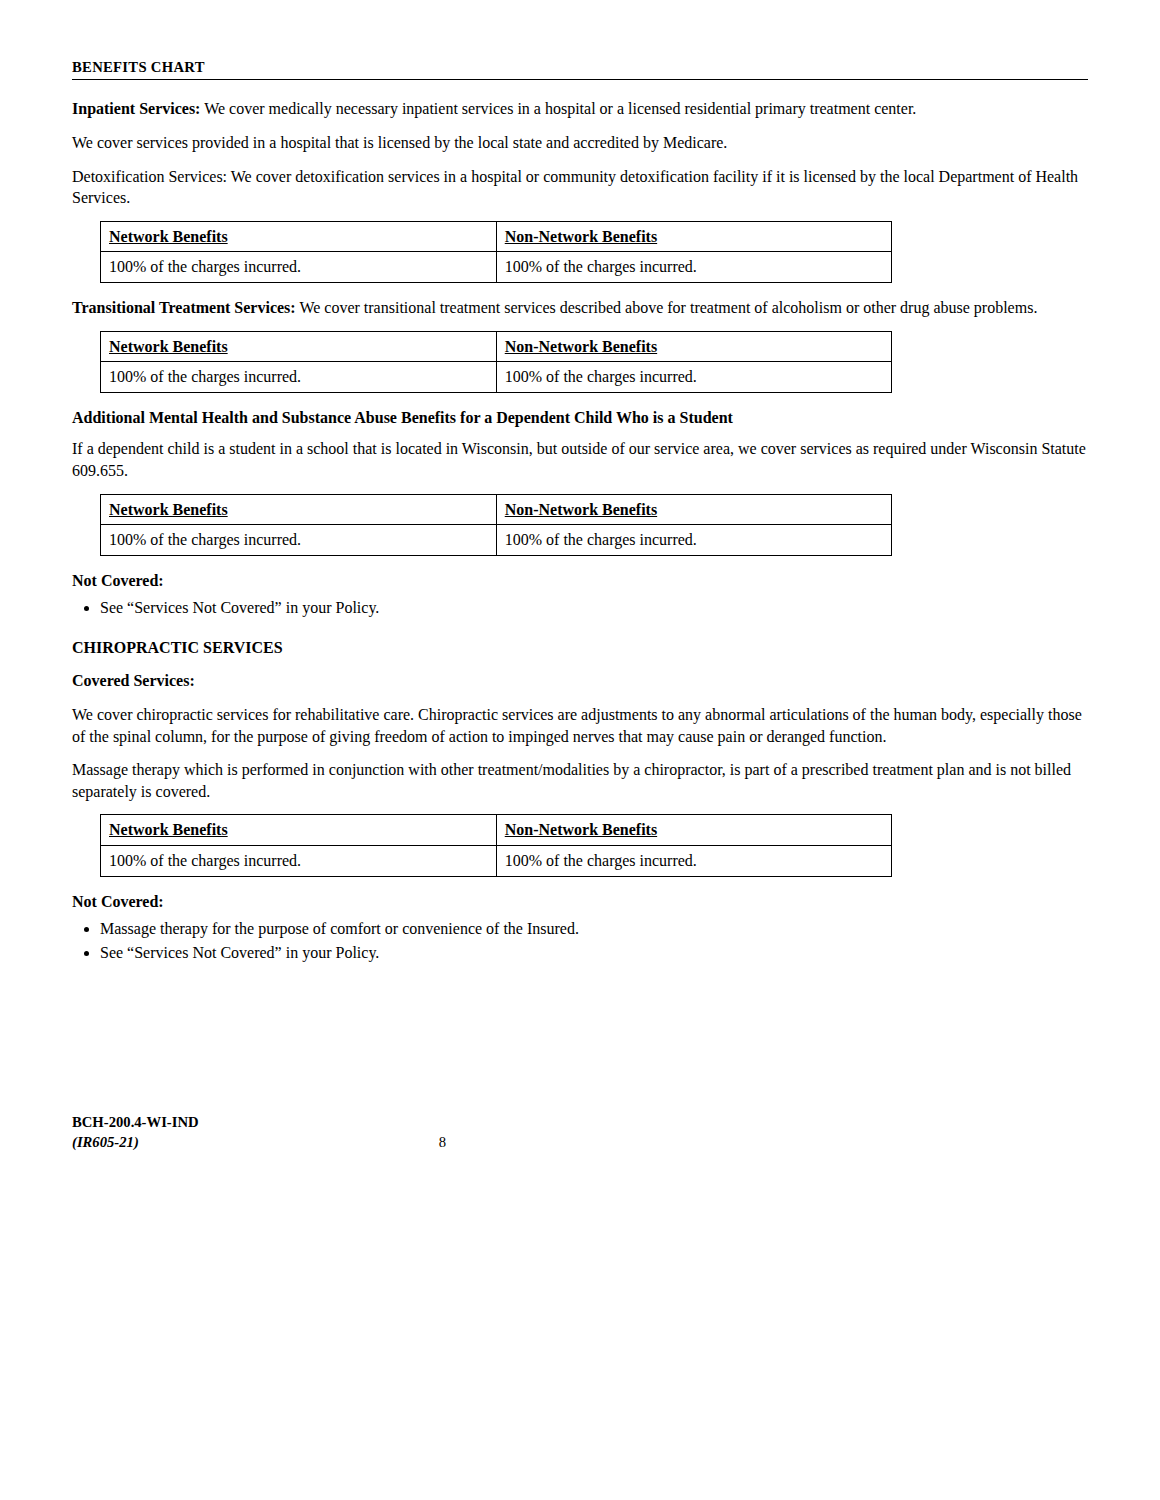BENEFITS CHART
Inpatient Services: We cover medically necessary inpatient services in a hospital or a licensed residential primary treatment center.
We cover services provided in a hospital that is licensed by the local state and accredited by Medicare.
Detoxification Services: We cover detoxification services in a hospital or community detoxification facility if it is licensed by the local Department of Health Services.
| Network Benefits | Non-Network Benefits |
| --- | --- |
| 100% of the charges incurred. | 100% of the charges incurred. |
Transitional Treatment Services: We cover transitional treatment services described above for treatment of alcoholism or other drug abuse problems.
| Network Benefits | Non-Network Benefits |
| --- | --- |
| 100% of the charges incurred. | 100% of the charges incurred. |
Additional Mental Health and Substance Abuse Benefits for a Dependent Child Who is a Student
If a dependent child is a student in a school that is located in Wisconsin, but outside of our service area, we cover services as required under Wisconsin Statute 609.655.
| Network Benefits | Non-Network Benefits |
| --- | --- |
| 100% of the charges incurred. | 100% of the charges incurred. |
Not Covered:
See “Services Not Covered” in your Policy.
CHIROPRACTIC SERVICES
Covered Services:
We cover chiropractic services for rehabilitative care. Chiropractic services are adjustments to any abnormal articulations of the human body, especially those of the spinal column, for the purpose of giving freedom of action to impinged nerves that may cause pain or deranged function.
Massage therapy which is performed in conjunction with other treatment/modalities by a chiropractor, is part of a prescribed treatment plan and is not billed separately is covered.
| Network Benefits | Non-Network Benefits |
| --- | --- |
| 100% of the charges incurred. | 100% of the charges incurred. |
Not Covered:
Massage therapy for the purpose of comfort or convenience of the Insured.
See “Services Not Covered” in your Policy.
BCH-200.4-WI-IND
(IR605-21) 8